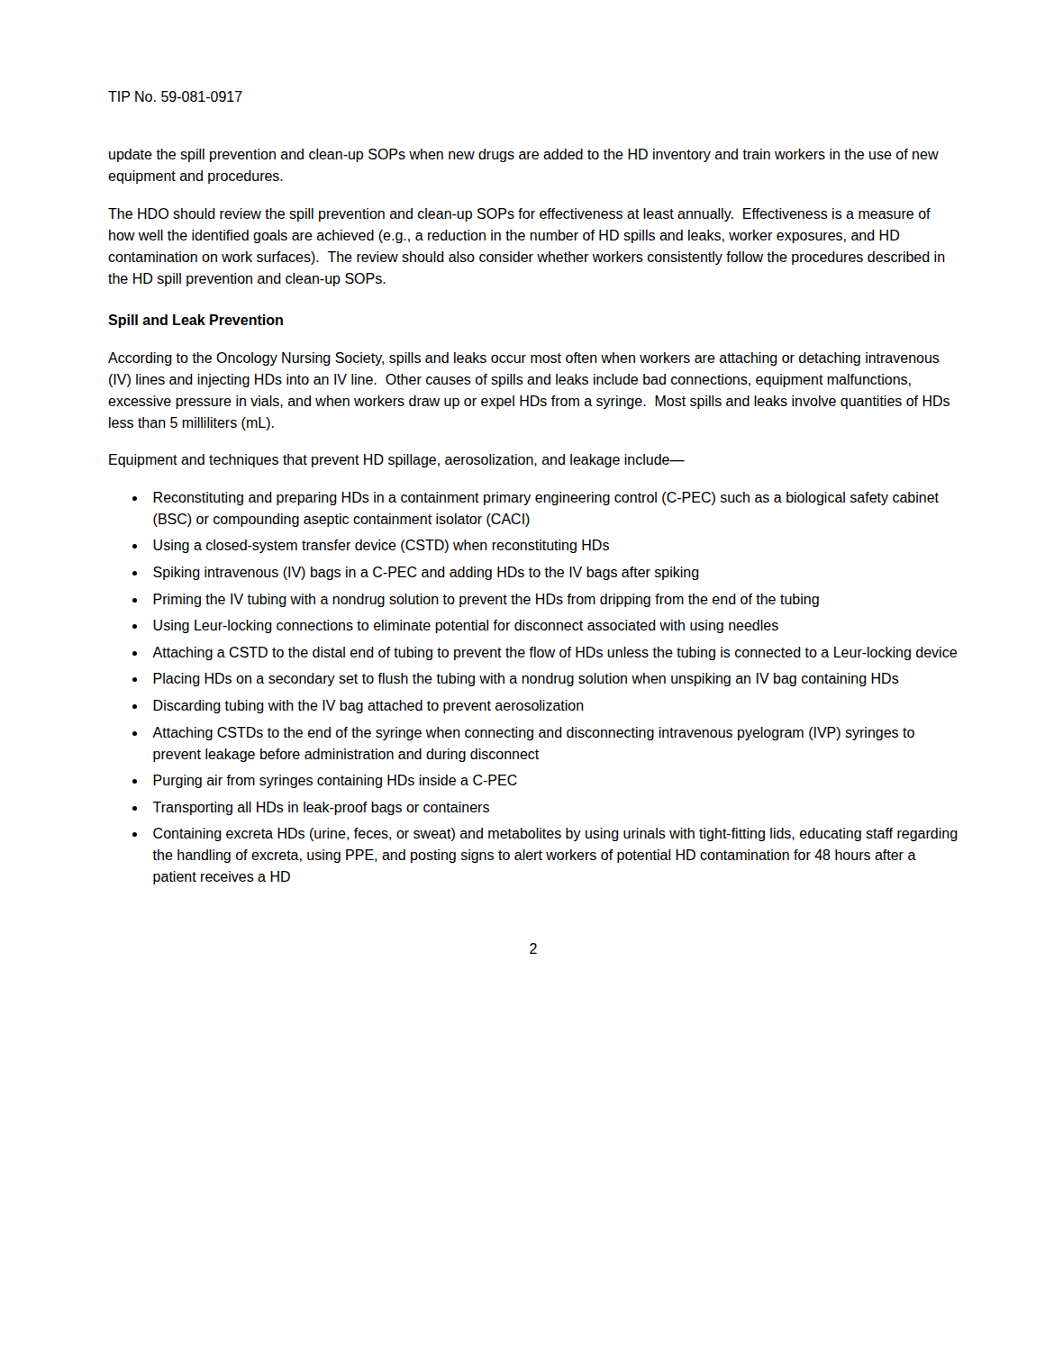TIP No. 59-081-0917
update the spill prevention and clean-up SOPs when new drugs are added to the HD inventory and train workers in the use of new equipment and procedures.
The HDO should review the spill prevention and clean-up SOPs for effectiveness at least annually. Effectiveness is a measure of how well the identified goals are achieved (e.g., a reduction in the number of HD spills and leaks, worker exposures, and HD contamination on work surfaces). The review should also consider whether workers consistently follow the procedures described in the HD spill prevention and clean-up SOPs.
Spill and Leak Prevention
According to the Oncology Nursing Society, spills and leaks occur most often when workers are attaching or detaching intravenous (IV) lines and injecting HDs into an IV line. Other causes of spills and leaks include bad connections, equipment malfunctions, excessive pressure in vials, and when workers draw up or expel HDs from a syringe. Most spills and leaks involve quantities of HDs less than 5 milliliters (mL).
Equipment and techniques that prevent HD spillage, aerosolization, and leakage include—
Reconstituting and preparing HDs in a containment primary engineering control (C-PEC) such as a biological safety cabinet (BSC) or compounding aseptic containment isolator (CACI)
Using a closed-system transfer device (CSTD) when reconstituting HDs
Spiking intravenous (IV) bags in a C-PEC and adding HDs to the IV bags after spiking
Priming the IV tubing with a nondrug solution to prevent the HDs from dripping from the end of the tubing
Using Leur-locking connections to eliminate potential for disconnect associated with using needles
Attaching a CSTD to the distal end of tubing to prevent the flow of HDs unless the tubing is connected to a Leur-locking device
Placing HDs on a secondary set to flush the tubing with a nondrug solution when unspiking an IV bag containing HDs
Discarding tubing with the IV bag attached to prevent aerosolization
Attaching CSTDs to the end of the syringe when connecting and disconnecting intravenous pyelogram (IVP) syringes to prevent leakage before administration and during disconnect
Purging air from syringes containing HDs inside a C-PEC
Transporting all HDs in leak-proof bags or containers
Containing excreta HDs (urine, feces, or sweat) and metabolites by using urinals with tight-fitting lids, educating staff regarding the handling of excreta, using PPE, and posting signs to alert workers of potential HD contamination for 48 hours after a patient receives a HD
2